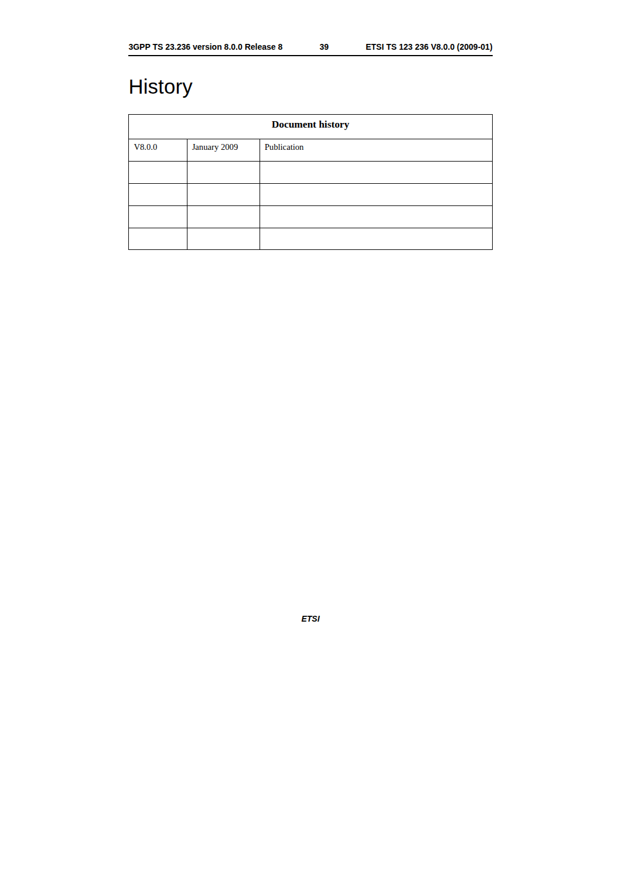3GPP TS 23.236 version 8.0.0 Release 8
39
ETSI TS 123 236 V8.0.0 (2009-01)
History
| Document history |
| --- |
| V8.0.0 | January 2009 | Publication |
ETSI